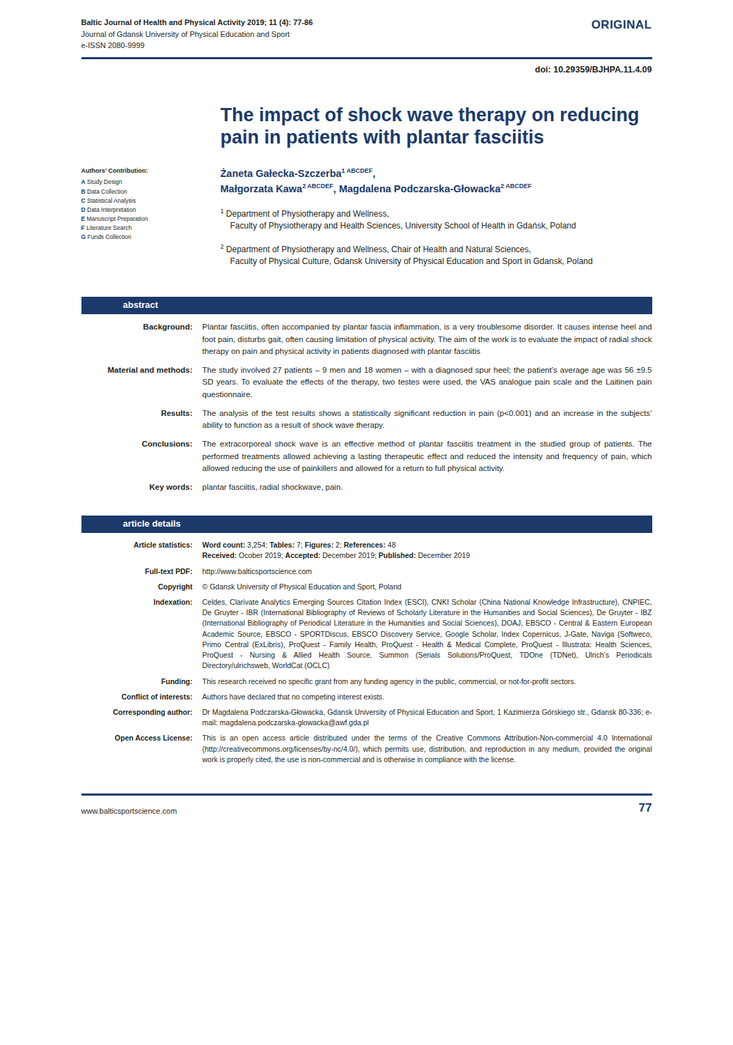Baltic Journal of Health and Physical Activity 2019; 11 (4): 77-86
Journal of Gdansk University of Physical Education and Sport
e-ISSN 2080-9999
Original
doi: 10.29359/BJHPA.11.4.09
The impact of shock wave therapy on reducing pain in patients with plantar fasciitis
Authors’ Contribution:
A Study Design
B Data Collection
C Statistical Analysis
D Data Interpretation
E Manuscript Preparation
F Literature Search
G Funds Collection
Żaneta Gałecka-Szczerba1 ABCDEF,
Małgorzata Kawa2 ABCDEF, Magdalena Podczarska-Głowacka2 ABCDEF
1 Department of Physiotherapy and Wellness,
Faculty of Physiotherapy and Health Sciences, University School of Health in Gdańsk, Poland
2 Department of Physiotherapy and Wellness, Chair of Health and Natural Sciences,
Faculty of Physical Culture, Gdansk University of Physical Education and Sport in Gdansk, Poland
abstract
| Background: | Plantar fasciitis, often accompanied by plantar fascia inflammation, is a very troublesome disorder. It causes intense heel and foot pain, disturbs gait, often causing limitation of physical activity. The aim of the work is to evaluate the impact of radial shock therapy on pain and physical activity in patients diagnosed with plantar fasciitis |
| Material and methods: | The study involved 27 patients – 9 men and 18 women – with a diagnosed spur heel; the patient’s average age was 56 ±9.5 SD years. To evaluate the effects of the therapy, two testes were used, the VAS analogue pain scale and the Laitinen pain questionnaire. |
| Results: | The analysis of the test results shows a statistically significant reduction in pain (p<0.001) and an increase in the subjects’ ability to function as a result of shock wave therapy. |
| Conclusions: | The extracorporeal shock wave is an effective method of plantar fasciitis treatment in the studied group of patients. The performed treatments allowed achieving a lasting therapeutic effect and reduced the intensity and frequency of pain, which allowed reducing the use of painkillers and allowed for a return to full physical activity. |
| Key words: | plantar fasciitis, radial shockwave, pain. |
article details
| Article statistics: | Word count: 3,254; Tables: 7; Figures: 2; References: 48 Received: Ocober 2019; Accepted: December 2019; Published: December 2019 |
| Full-text PDF: | http://www.balticsportscience.com |
| Copyright | © Gdansk University of Physical Education and Sport, Poland |
| Indexation: | Celdes, Clarivate Analytics Emerging Sources Citation Index (ESCI), CNKI Scholar (China National Knowledge Infrastructure), CNPIEC, De Gruyter - IBR (International Bibliography of Reviews of Scholarly Literature in the Humanities and Social Sciences), De Gruyter - IBZ (International Bibliography of Periodical Literature in the Humanities and Social Sciences), DOAJ, EBSCO - Central & Eastern European Academic Source, EBSCO - SPORTDiscus, EBSCO Discovery Service, Google Scholar, Index Copernicus, J-Gate, Naviga (Softweco, Primo Central (ExLibris), ProQuest - Family Health, ProQuest - Health & Medical Complete, ProQuest - Illustrata: Health Sciences, ProQuest - Nursing & Allied Health Source, Summon (Serials Solutions/ProQuest, TDOne (TDNet), Ulrich’s Periodicals Directory/ulrichsweb, WorldCat (OCLC) |
| Funding: | This research received no specific grant from any funding agency in the public, commercial, or not-for-profit sectors. |
| Conflict of interests: | Authors have declared that no competing interest exists. |
| Corresponding author: | Dr Magdalena Podczarska-Głowacka, Gdansk University of Physical Education and Sport, 1 Kazimierza Górskiego str., Gdansk 80-336; e-mail: magdalena.podczarska-glowacka@awf.gda.pl |
| Open Access License: | This is an open access article distributed under the terms of the Creative Commons Attribution-Non-commercial 4.0 International (http://creativecommons.org/licenses/by-nc/4.0/), which permits use, distribution, and reproduction in any medium, provided the original work is properly cited, the use is non-commercial and is otherwise in compliance with the license. |
www.balticsportscience.com
77